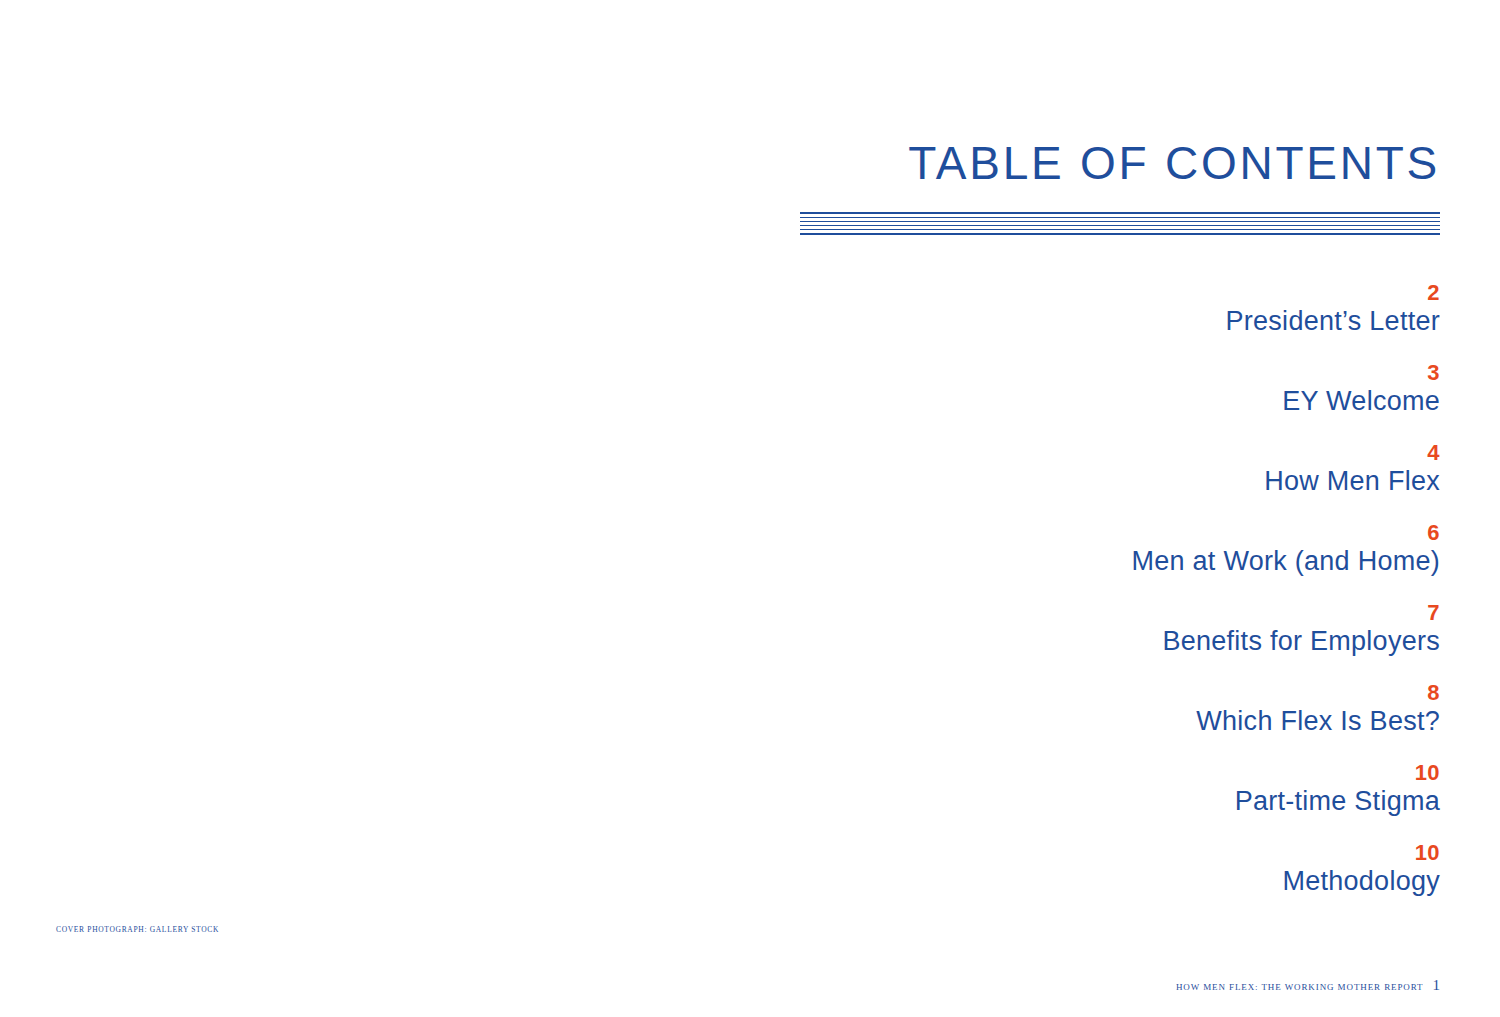Table of Contents
2 President’s Letter
3 EY Welcome
4 How Men Flex
6 Men at Work (and Home)
7 Benefits for Employers
8 Which Flex Is Best?
10 Part-time Stigma
10 Methodology
Cover photograph: Gallery Stock
How Men Flex: The Working Mother Report 1